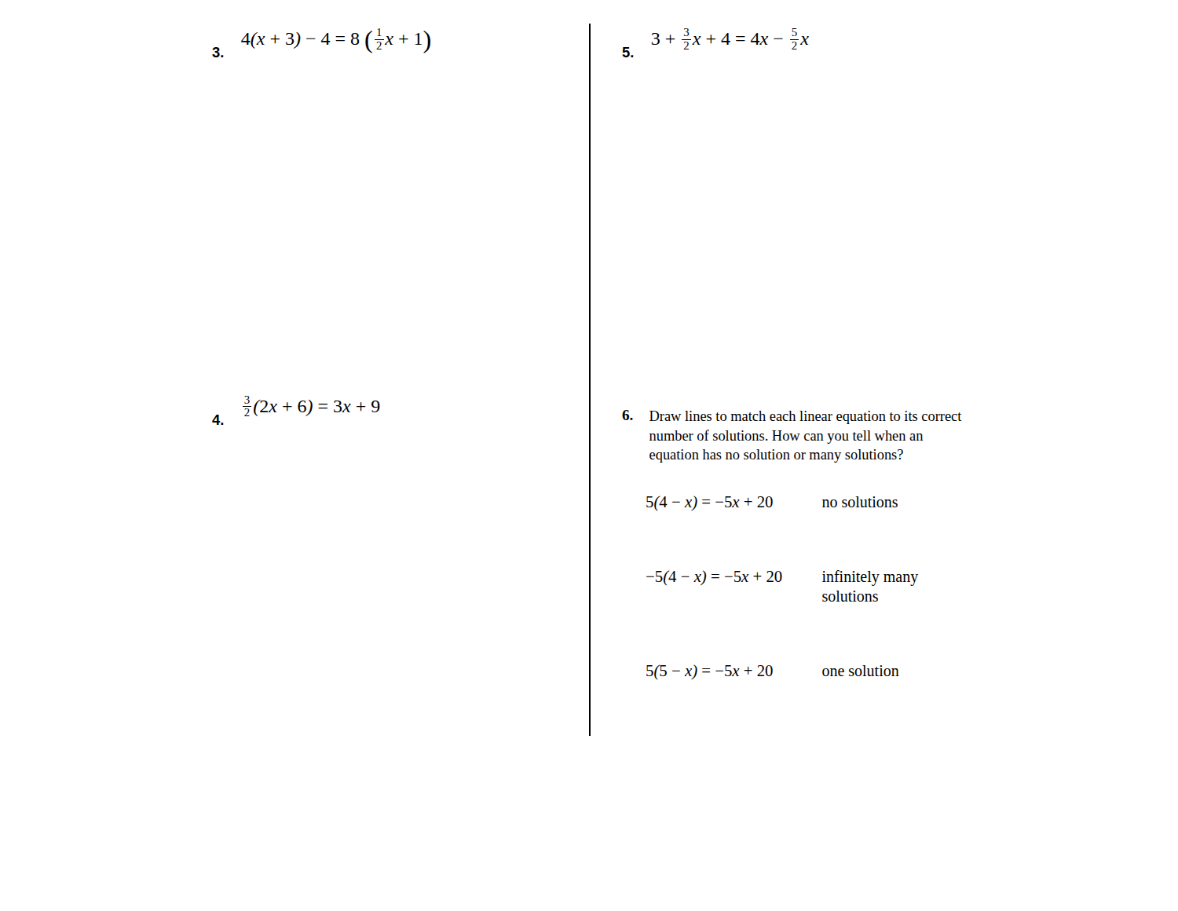3.
4(x + 3) − 4 = 8 (12 x + 1)
4.
32(2 x + 6) = 3 x + 9
5.
3 + 32 x + 4 = 4 x − 52 x
6.
Draw lines to match each linear equation to its correct number of solutions. How can you tell when an equation has no solution or many solutions?
5(4 − x) = −5 x + 20
no solutions
−5(4 − x) = −5 x + 20
infinitely many solutions
5(5 − x) = −5 x + 20
one solution